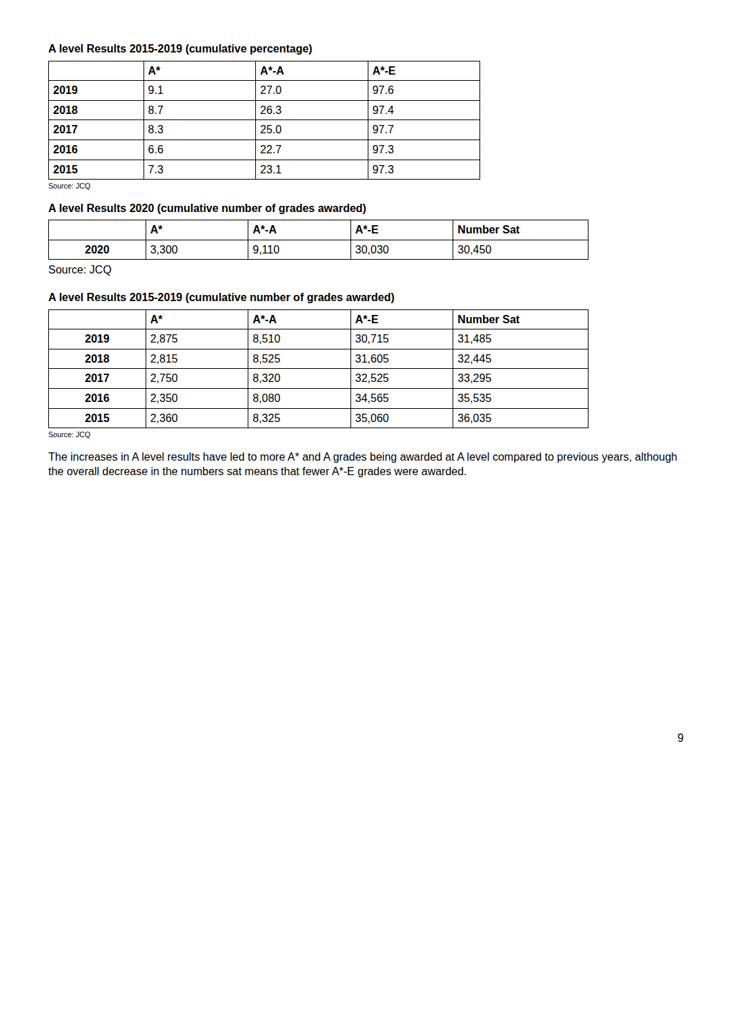A level Results 2015-2019 (cumulative percentage)
| | A* | A*-A | A*-E |
| --- | --- | --- | --- |
| 2019 | 9.1 | 27.0 | 97.6 |
| 2018 | 8.7 | 26.3 | 97.4 |
| 2017 | 8.3 | 25.0 | 97.7 |
| 2016 | 6.6 | 22.7 | 97.3 |
| 2015 | 7.3 | 23.1 | 97.3 |
Source: JCQ
A level Results 2020 (cumulative number of grades awarded)
| | A* | A*-A | A*-E | Number Sat |
| --- | --- | --- | --- | --- |
| 2020 | 3,300 | 9,110 | 30,030 | 30,450 |
Source: JCQ
A level Results 2015-2019 (cumulative number of grades awarded)
| | A* | A*-A | A*-E | Number Sat |
| --- | --- | --- | --- | --- |
| 2019 | 2,875 | 8,510 | 30,715 | 31,485 |
| 2018 | 2,815 | 8,525 | 31,605 | 32,445 |
| 2017 | 2,750 | 8,320 | 32,525 | 33,295 |
| 2016 | 2,350 | 8,080 | 34,565 | 35,535 |
| 2015 | 2,360 | 8,325 | 35,060 | 36,035 |
Source: JCQ
The increases in A level results have led to more A* and A grades being awarded at A level compared to previous years, although the overall decrease in the numbers sat means that fewer A*-E grades were awarded.
9